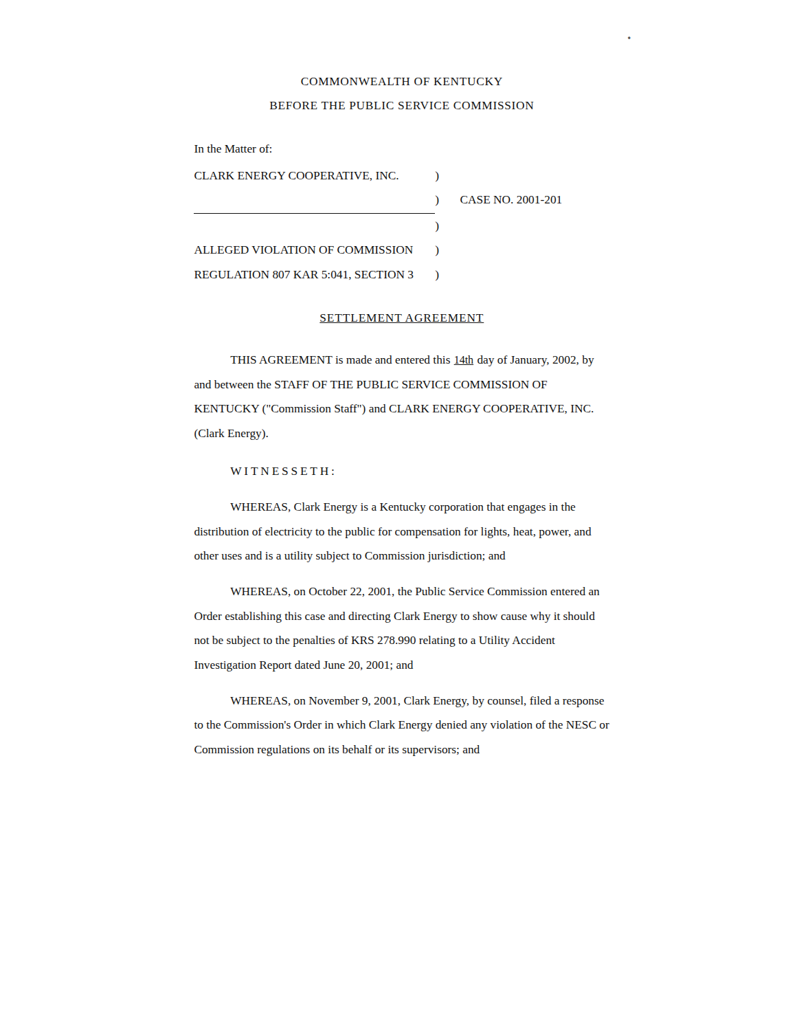•
COMMONWEALTH OF KENTUCKY
BEFORE THE PUBLIC SERVICE COMMISSION
In the Matter of:
| CLARK ENERGY COOPERATIVE, INC. | ) | |
| | ) | CASE NO. 2001-201 |
| | ) | |
| ALLEGED VIOLATION OF COMMISSION | ) | |
| REGULATION 807 KAR 5:041, SECTION 3 | ) | |
SETTLEMENT AGREEMENT
THIS AGREEMENT is made and entered this 14th day of January, 2002, by and between the STAFF OF THE PUBLIC SERVICE COMMISSION OF KENTUCKY ("Commission Staff") and CLARK ENERGY COOPERATIVE, INC. (Clark Energy).
WITNESSETH:
WHEREAS, Clark Energy is a Kentucky corporation that engages in the distribution of electricity to the public for compensation for lights, heat, power, and other uses and is a utility subject to Commission jurisdiction; and
WHEREAS, on October 22, 2001, the Public Service Commission entered an Order establishing this case and directing Clark Energy to show cause why it should not be subject to the penalties of KRS 278.990 relating to a Utility Accident Investigation Report dated June 20, 2001; and
WHEREAS, on November 9, 2001, Clark Energy, by counsel, filed a response to the Commission's Order in which Clark Energy denied any violation of the NESC or Commission regulations on its behalf or its supervisors; and